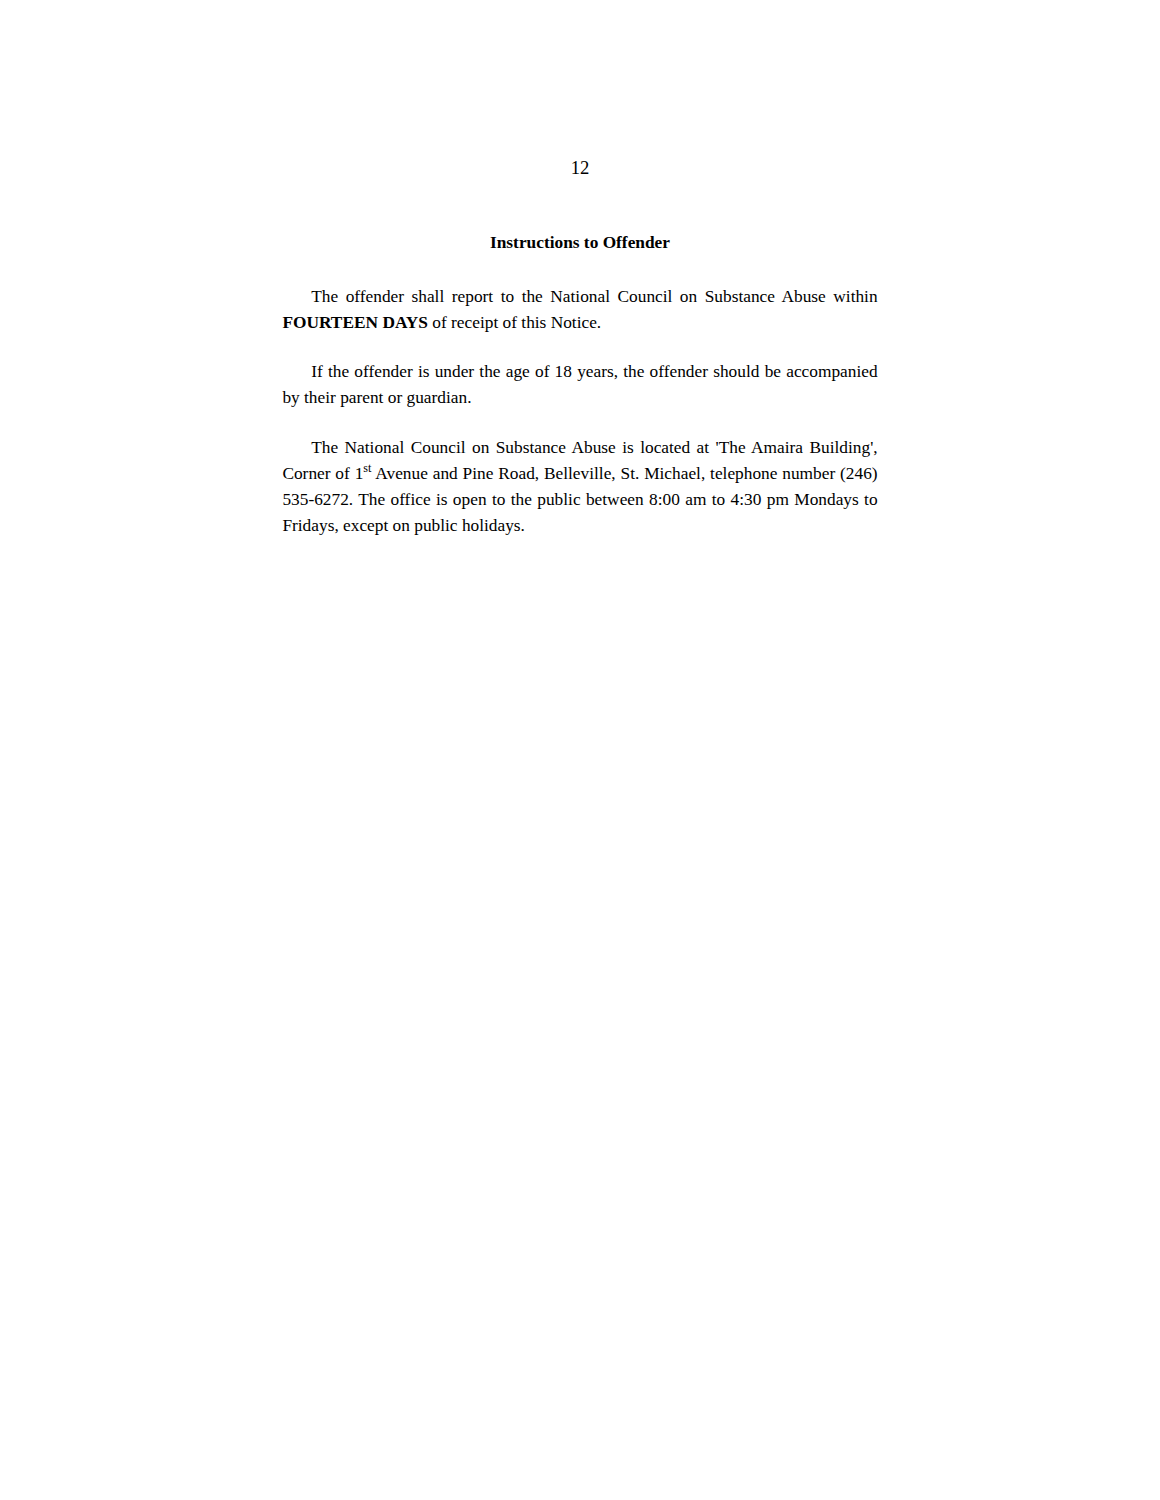12
Instructions to Offender
The offender shall report to the National Council on Substance Abuse within FOURTEEN DAYS of receipt of this Notice.
If the offender is under the age of 18 years, the offender should be accompanied by their parent or guardian.
The National Council on Substance Abuse is located at 'The Amaira Building', Corner of 1st Avenue and Pine Road, Belleville, St. Michael, telephone number (246) 535-6272. The office is open to the public between 8:00 am to 4:30 pm Mondays to Fridays, except on public holidays.